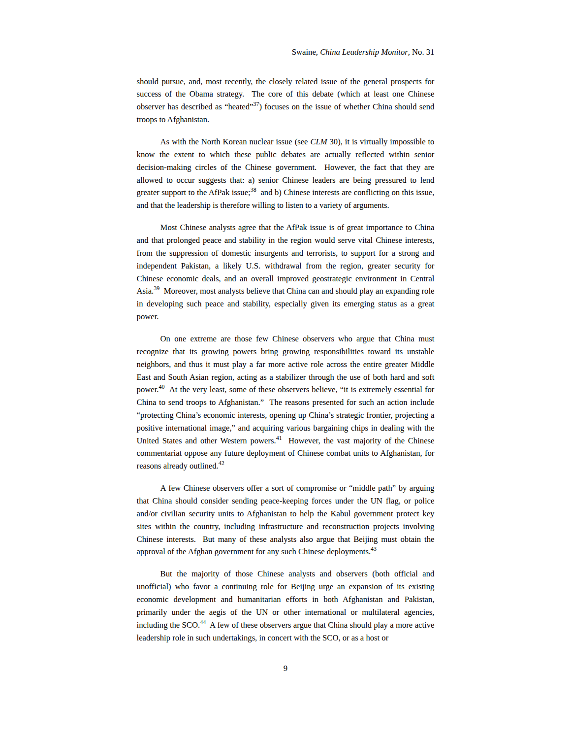Swaine, China Leadership Monitor, No. 31
should pursue, and, most recently, the closely related issue of the general prospects for success of the Obama strategy. The core of this debate (which at least one Chinese observer has described as “heated”37) focuses on the issue of whether China should send troops to Afghanistan.
As with the North Korean nuclear issue (see CLM 30), it is virtually impossible to know the extent to which these public debates are actually reflected within senior decision-making circles of the Chinese government. However, the fact that they are allowed to occur suggests that: a) senior Chinese leaders are being pressured to lend greater support to the AfPak issue;38 and b) Chinese interests are conflicting on this issue, and that the leadership is therefore willing to listen to a variety of arguments.
Most Chinese analysts agree that the AfPak issue is of great importance to China and that prolonged peace and stability in the region would serve vital Chinese interests, from the suppression of domestic insurgents and terrorists, to support for a strong and independent Pakistan, a likely U.S. withdrawal from the region, greater security for Chinese economic deals, and an overall improved geostrategic environment in Central Asia.39 Moreover, most analysts believe that China can and should play an expanding role in developing such peace and stability, especially given its emerging status as a great power.
On one extreme are those few Chinese observers who argue that China must recognize that its growing powers bring growing responsibilities toward its unstable neighbors, and thus it must play a far more active role across the entire greater Middle East and South Asian region, acting as a stabilizer through the use of both hard and soft power.40 At the very least, some of these observers believe, “it is extremely essential for China to send troops to Afghanistan.” The reasons presented for such an action include “protecting China’s economic interests, opening up China’s strategic frontier, projecting a positive international image,” and acquiring various bargaining chips in dealing with the United States and other Western powers.41 However, the vast majority of the Chinese commentariat oppose any future deployment of Chinese combat units to Afghanistan, for reasons already outlined.42
A few Chinese observers offer a sort of compromise or “middle path” by arguing that China should consider sending peace-keeping forces under the UN flag, or police and/or civilian security units to Afghanistan to help the Kabul government protect key sites within the country, including infrastructure and reconstruction projects involving Chinese interests. But many of these analysts also argue that Beijing must obtain the approval of the Afghan government for any such Chinese deployments.43
But the majority of those Chinese analysts and observers (both official and unofficial) who favor a continuing role for Beijing urge an expansion of its existing economic development and humanitarian efforts in both Afghanistan and Pakistan, primarily under the aegis of the UN or other international or multilateral agencies, including the SCO.44 A few of these observers argue that China should play a more active leadership role in such undertakings, in concert with the SCO, or as a host or
9